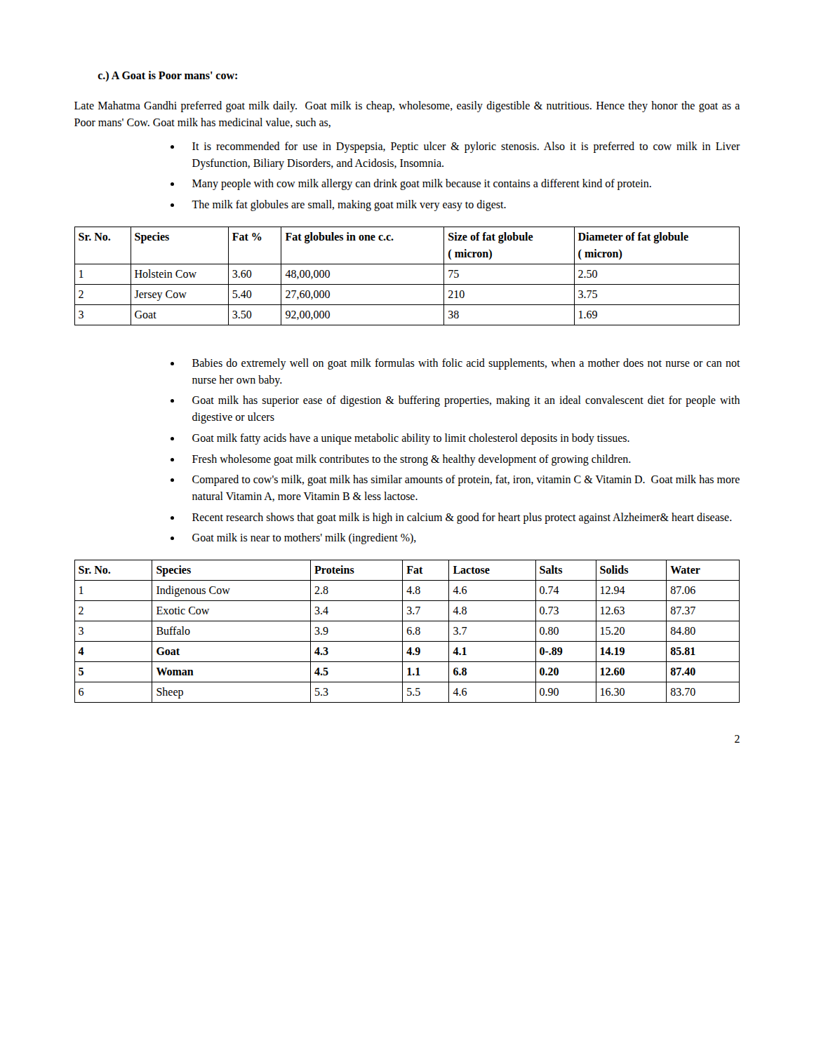c.) A Goat is Poor mans' cow:
Late Mahatma Gandhi preferred goat milk daily. Goat milk is cheap, wholesome, easily digestible & nutritious. Hence they honor the goat as a Poor mans' Cow. Goat milk has medicinal value, such as,
It is recommended for use in Dyspepsia, Peptic ulcer & pyloric stenosis. Also it is preferred to cow milk in Liver Dysfunction, Biliary Disorders, and Acidosis, Insomnia.
Many people with cow milk allergy can drink goat milk because it contains a different kind of protein.
The milk fat globules are small, making goat milk very easy to digest.
| Sr. No. | Species | Fat % | Fat globules in one c.c. | Size of fat globule ( micron) | Diameter of fat globule ( micron) |
| --- | --- | --- | --- | --- | --- |
| 1 | Holstein Cow | 3.60 | 48,00,000 | 75 | 2.50 |
| 2 | Jersey Cow | 5.40 | 27,60,000 | 210 | 3.75 |
| 3 | Goat | 3.50 | 92,00,000 | 38 | 1.69 |
Babies do extremely well on goat milk formulas with folic acid supplements, when a mother does not nurse or can not nurse her own baby.
Goat milk has superior ease of digestion & buffering properties, making it an ideal convalescent diet for people with digestive or ulcers
Goat milk fatty acids have a unique metabolic ability to limit cholesterol deposits in body tissues.
Fresh wholesome goat milk contributes to the strong & healthy development of growing children.
Compared to cow's milk, goat milk has similar amounts of protein, fat, iron, vitamin C & Vitamin D. Goat milk has more natural Vitamin A, more Vitamin B & less lactose.
Recent research shows that goat milk is high in calcium & good for heart plus protect against Alzheimer& heart disease.
Goat milk is near to mothers' milk (ingredient %),
| Sr. No. | Species | Proteins | Fat | Lactose | Salts | Solids | Water |
| --- | --- | --- | --- | --- | --- | --- | --- |
| 1 | Indigenous Cow | 2.8 | 4.8 | 4.6 | 0.74 | 12.94 | 87.06 |
| 2 | Exotic Cow | 3.4 | 3.7 | 4.8 | 0.73 | 12.63 | 87.37 |
| 3 | Buffalo | 3.9 | 6.8 | 3.7 | 0.80 | 15.20 | 84.80 |
| 4 | Goat | 4.3 | 4.9 | 4.1 | 0-.89 | 14.19 | 85.81 |
| 5 | Woman | 4.5 | 1.1 | 6.8 | 0.20 | 12.60 | 87.40 |
| 6 | Sheep | 5.3 | 5.5 | 4.6 | 0.90 | 16.30 | 83.70 |
2